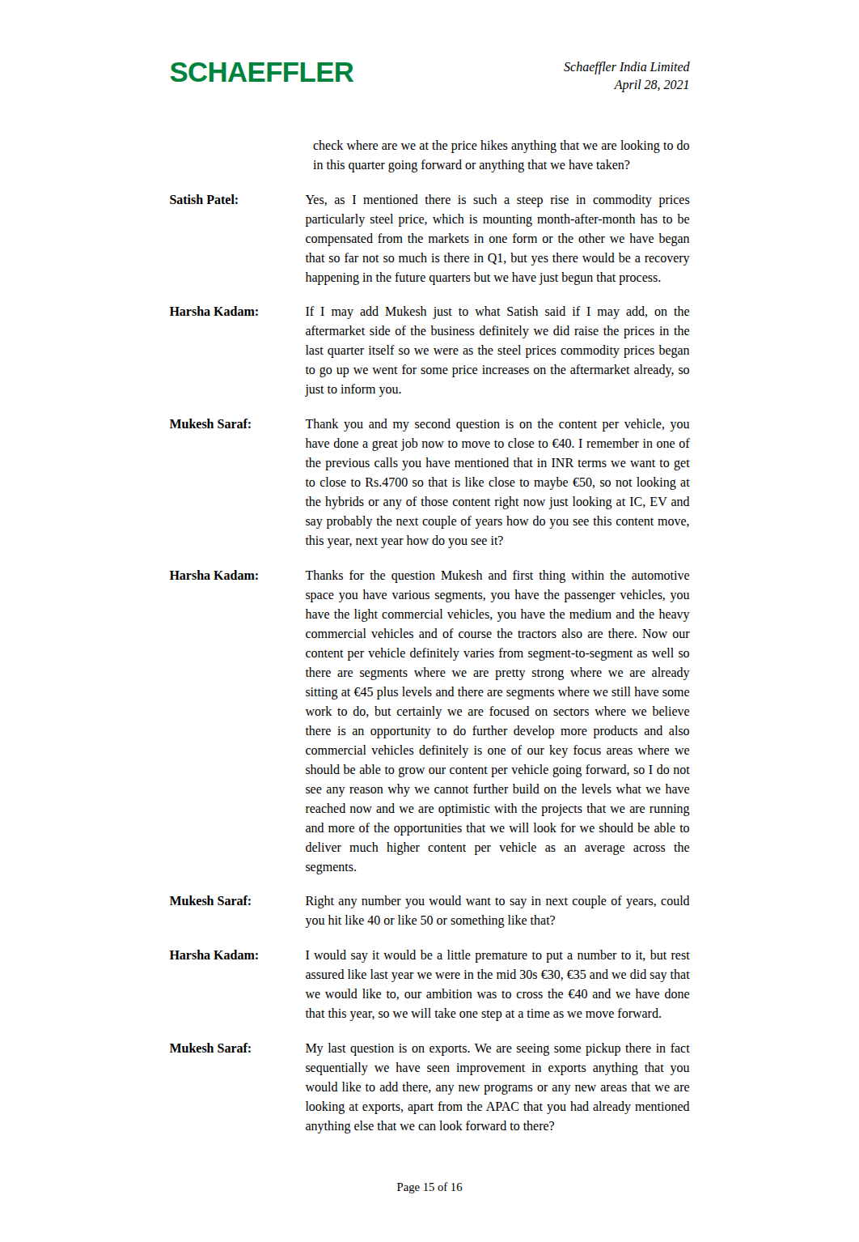SCHAEFFLER
Schaeffler India Limited
April 28, 2021
check where are we at the price hikes anything that we are looking to do in this quarter going forward or anything that we have taken?
| Satish Patel: | Yes, as I mentioned there is such a steep rise in commodity prices particularly steel price, which is mounting month-after-month has to be compensated from the markets in one form or the other we have began that so far not so much is there in Q1, but yes there would be a recovery happening in the future quarters but we have just begun that process. |
| Harsha Kadam: | If I may add Mukesh just to what Satish said if I may add, on the aftermarket side of the business definitely we did raise the prices in the last quarter itself so we were as the steel prices commodity prices began to go up we went for some price increases on the aftermarket already, so just to inform you. |
| Mukesh Saraf: | Thank you and my second question is on the content per vehicle, you have done a great job now to move to close to €40. I remember in one of the previous calls you have mentioned that in INR terms we want to get to close to Rs.4700 so that is like close to maybe €50, so not looking at the hybrids or any of those content right now just looking at IC, EV and say probably the next couple of years how do you see this content move, this year, next year how do you see it? |
| Harsha Kadam: | Thanks for the question Mukesh and first thing within the automotive space you have various segments, you have the passenger vehicles, you have the light commercial vehicles, you have the medium and the heavy commercial vehicles and of course the tractors also are there. Now our content per vehicle definitely varies from segment-to-segment as well so there are segments where we are pretty strong where we are already sitting at €45 plus levels and there are segments where we still have some work to do, but certainly we are focused on sectors where we believe there is an opportunity to do further develop more products and also commercial vehicles definitely is one of our key focus areas where we should be able to grow our content per vehicle going forward, so I do not see any reason why we cannot further build on the levels what we have reached now and we are optimistic with the projects that we are running and more of the opportunities that we will look for we should be able to deliver much higher content per vehicle as an average across the segments. |
| Mukesh Saraf: | Right any number you would want to say in next couple of years, could you hit like 40 or like 50 or something like that? |
| Harsha Kadam: | I would say it would be a little premature to put a number to it, but rest assured like last year we were in the mid 30s €30, €35 and we did say that we would like to, our ambition was to cross the €40 and we have done that this year, so we will take one step at a time as we move forward. |
| Mukesh Saraf: | My last question is on exports. We are seeing some pickup there in fact sequentially we have seen improvement in exports anything that you would like to add there, any new programs or any new areas that we are looking at exports, apart from the APAC that you had already mentioned anything else that we can look forward to there? |
Page 15 of 16